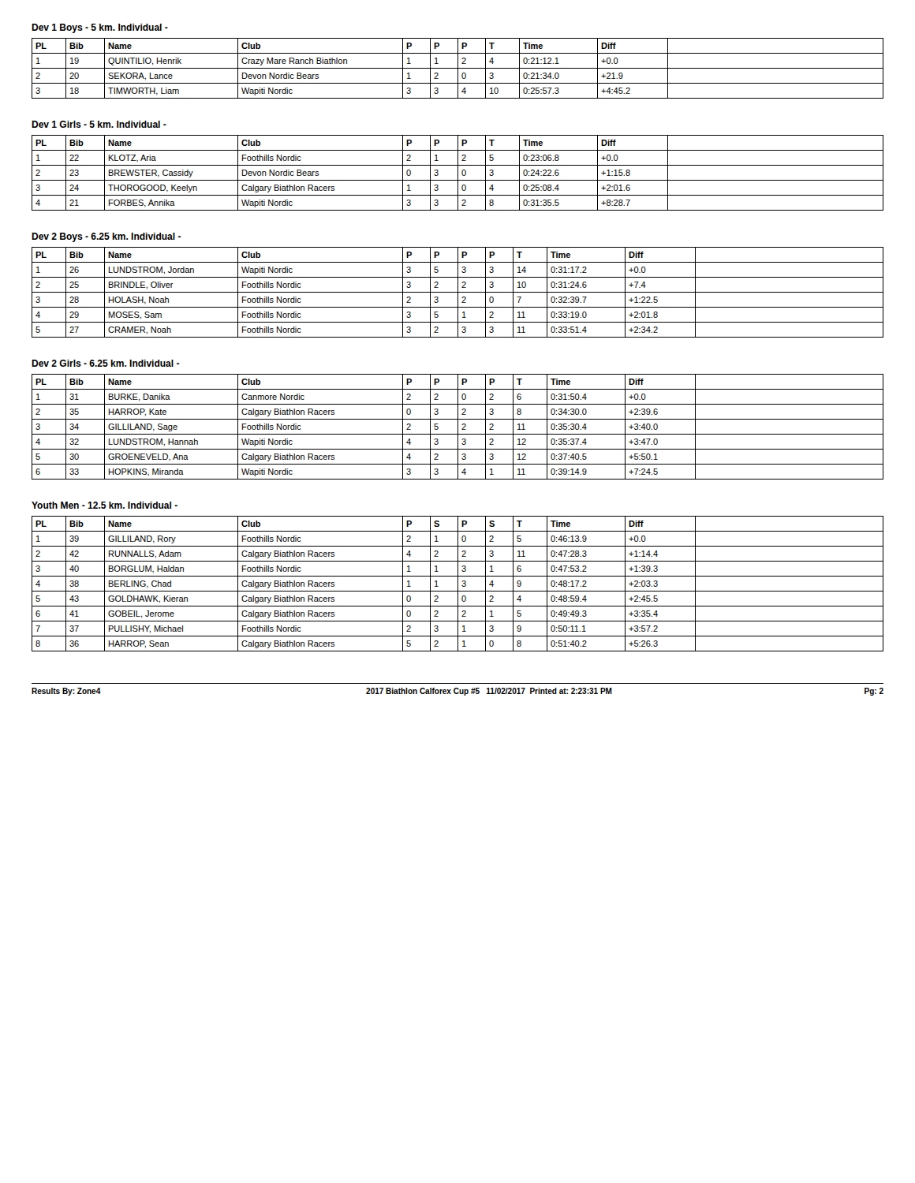Dev 1 Boys - 5 km. Individual -
| PL | Bib | Name | Club | P | P | P | T | Time | Diff | |
| --- | --- | --- | --- | --- | --- | --- | --- | --- | --- | --- |
| 1 | 19 | QUINTILIO, Henrik | Crazy Mare Ranch Biathlon | 1 | 1 | 2 | 4 | 0:21:12.1 | +0.0 | |
| 2 | 20 | SEKORA, Lance | Devon Nordic Bears | 1 | 2 | 0 | 3 | 0:21:34.0 | +21.9 | |
| 3 | 18 | TIMWORTH, Liam | Wapiti Nordic | 3 | 3 | 4 | 10 | 0:25:57.3 | +4:45.2 | |
Dev 1 Girls - 5 km. Individual -
| PL | Bib | Name | Club | P | P | P | T | Time | Diff | |
| --- | --- | --- | --- | --- | --- | --- | --- | --- | --- | --- |
| 1 | 22 | KLOTZ, Aria | Foothills Nordic | 2 | 1 | 2 | 5 | 0:23:06.8 | +0.0 | |
| 2 | 23 | BREWSTER, Cassidy | Devon Nordic Bears | 0 | 3 | 0 | 3 | 0:24:22.6 | +1:15.8 | |
| 3 | 24 | THOROGOOD, Keelyn | Calgary Biathlon Racers | 1 | 3 | 0 | 4 | 0:25:08.4 | +2:01.6 | |
| 4 | 21 | FORBES, Annika | Wapiti Nordic | 3 | 3 | 2 | 8 | 0:31:35.5 | +8:28.7 | |
Dev 2 Boys - 6.25 km. Individual -
| PL | Bib | Name | Club | P | P | P | P | T | Time | Diff | |
| --- | --- | --- | --- | --- | --- | --- | --- | --- | --- | --- | --- |
| 1 | 26 | LUNDSTROM, Jordan | Wapiti Nordic | 3 | 5 | 3 | 3 | 14 | 0:31:17.2 | +0.0 | |
| 2 | 25 | BRINDLE, Oliver | Foothills Nordic | 3 | 2 | 2 | 3 | 10 | 0:31:24.6 | +7.4 | |
| 3 | 28 | HOLASH, Noah | Foothills Nordic | 2 | 3 | 2 | 0 | 7 | 0:32:39.7 | +1:22.5 | |
| 4 | 29 | MOSES, Sam | Foothills Nordic | 3 | 5 | 1 | 2 | 11 | 0:33:19.0 | +2:01.8 | |
| 5 | 27 | CRAMER, Noah | Foothills Nordic | 3 | 2 | 3 | 3 | 11 | 0:33:51.4 | +2:34.2 | |
Dev 2 Girls - 6.25 km. Individual -
| PL | Bib | Name | Club | P | P | P | P | T | Time | Diff | |
| --- | --- | --- | --- | --- | --- | --- | --- | --- | --- | --- | --- |
| 1 | 31 | BURKE, Danika | Canmore Nordic | 2 | 2 | 0 | 2 | 6 | 0:31:50.4 | +0.0 | |
| 2 | 35 | HARROP, Kate | Calgary Biathlon Racers | 0 | 3 | 2 | 3 | 8 | 0:34:30.0 | +2:39.6 | |
| 3 | 34 | GILLILAND, Sage | Foothills Nordic | 2 | 5 | 2 | 2 | 11 | 0:35:30.4 | +3:40.0 | |
| 4 | 32 | LUNDSTROM, Hannah | Wapiti Nordic | 4 | 3 | 3 | 2 | 12 | 0:35:37.4 | +3:47.0 | |
| 5 | 30 | GROENEVELD, Ana | Calgary Biathlon Racers | 4 | 2 | 3 | 3 | 12 | 0:37:40.5 | +5:50.1 | |
| 6 | 33 | HOPKINS, Miranda | Wapiti Nordic | 3 | 3 | 4 | 1 | 11 | 0:39:14.9 | +7:24.5 | |
Youth Men - 12.5 km. Individual -
| PL | Bib | Name | Club | P | S | P | S | T | Time | Diff | |
| --- | --- | --- | --- | --- | --- | --- | --- | --- | --- | --- | --- |
| 1 | 39 | GILLILAND, Rory | Foothills Nordic | 2 | 1 | 0 | 2 | 5 | 0:46:13.9 | +0.0 | |
| 2 | 42 | RUNNALLS, Adam | Calgary Biathlon Racers | 4 | 2 | 2 | 3 | 11 | 0:47:28.3 | +1:14.4 | |
| 3 | 40 | BORGLUM, Haldan | Foothills Nordic | 1 | 1 | 3 | 1 | 6 | 0:47:53.2 | +1:39.3 | |
| 4 | 38 | BERLING, Chad | Calgary Biathlon Racers | 1 | 1 | 3 | 4 | 9 | 0:48:17.2 | +2:03.3 | |
| 5 | 43 | GOLDHAWK, Kieran | Calgary Biathlon Racers | 0 | 2 | 0 | 2 | 4 | 0:48:59.4 | +2:45.5 | |
| 6 | 41 | GOBEIL, Jerome | Calgary Biathlon Racers | 0 | 2 | 2 | 1 | 5 | 0:49:49.3 | +3:35.4 | |
| 7 | 37 | PULLISHY, Michael | Foothills Nordic | 2 | 3 | 1 | 3 | 9 | 0:50:11.1 | +3:57.2 | |
| 8 | 36 | HARROP, Sean | Calgary Biathlon Racers | 5 | 2 | 1 | 0 | 8 | 0:51:40.2 | +5:26.3 | |
Results By: Zone4
2017 Biathlon Calforex Cup #5 11/02/2017 Printed at: 2:23:31 PM
Pg: 2